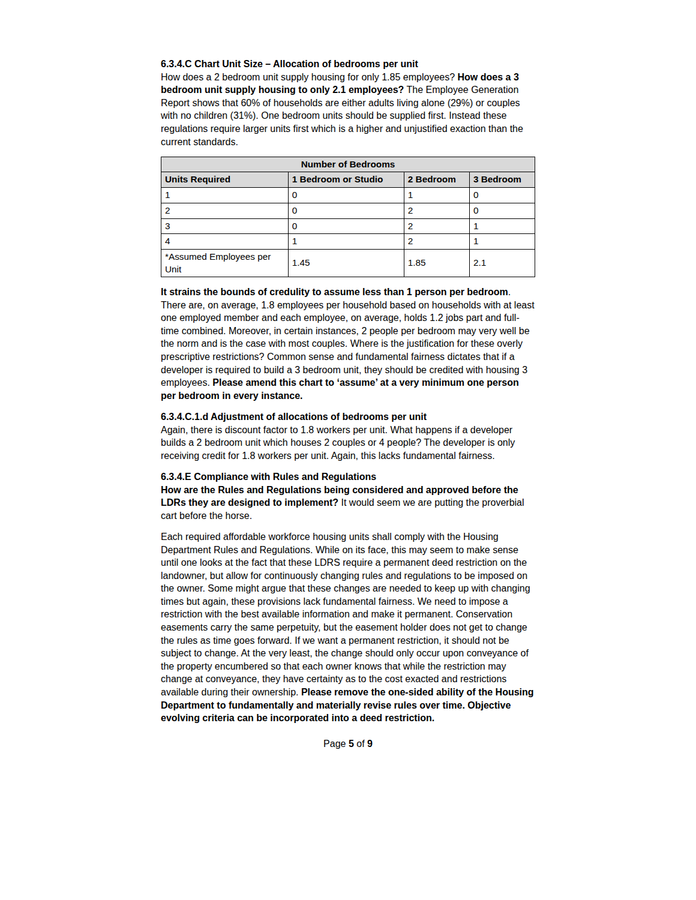6.3.4.C Chart Unit Size – Allocation of bedrooms per unit
How does a 2 bedroom unit supply housing for only 1.85 employees? How does a 3 bedroom unit supply housing to only 2.1 employees? The Employee Generation Report shows that 60% of households are either adults living alone (29%) or couples with no children (31%). One bedroom units should be supplied first. Instead these regulations require larger units first which is a higher and unjustified exaction than the current standards.
Number of Bedrooms
| Units Required | 1 Bedroom or Studio | 2 Bedroom | 3 Bedroom |
| --- | --- | --- | --- |
| 1 | 0 | 1 | 0 |
| 2 | 0 | 2 | 0 |
| 3 | 0 | 2 | 1 |
| 4 | 1 | 2 | 1 |
| *Assumed Employees per Unit | 1.45 | 1.85 | 2.1 |
It strains the bounds of credulity to assume less than 1 person per bedroom. There are, on average, 1.8 employees per household based on households with at least one employed member and each employee, on average, holds 1.2 jobs part and full-time combined. Moreover, in certain instances, 2 people per bedroom may very well be the norm and is the case with most couples. Where is the justification for these overly prescriptive restrictions? Common sense and fundamental fairness dictates that if a developer is required to build a 3 bedroom unit, they should be credited with housing 3 employees. Please amend this chart to ‘assume’ at a very minimum one person per bedroom in every instance.
6.3.4.C.1.d Adjustment of allocations of bedrooms per unit
Again, there is discount factor to 1.8 workers per unit. What happens if a developer builds a 2 bedroom unit which houses 2 couples or 4 people? The developer is only receiving credit for 1.8 workers per unit. Again, this lacks fundamental fairness.
6.3.4.E Compliance with Rules and Regulations
How are the Rules and Regulations being considered and approved before the LDRs they are designed to implement? It would seem we are putting the proverbial cart before the horse.
Each required affordable workforce housing units shall comply with the Housing Department Rules and Regulations. While on its face, this may seem to make sense until one looks at the fact that these LDRS require a permanent deed restriction on the landowner, but allow for continuously changing rules and regulations to be imposed on the owner. Some might argue that these changes are needed to keep up with changing times but again, these provisions lack fundamental fairness. We need to impose a restriction with the best available information and make it permanent. Conservation easements carry the same perpetuity, but the easement holder does not get to change the rules as time goes forward. If we want a permanent restriction, it should not be subject to change. At the very least, the change should only occur upon conveyance of the property encumbered so that each owner knows that while the restriction may change at conveyance, they have certainty as to the cost exacted and restrictions available during their ownership. Please remove the one-sided ability of the Housing Department to fundamentally and materially revise rules over time. Objective evolving criteria can be incorporated into a deed restriction.
Page 5 of 9